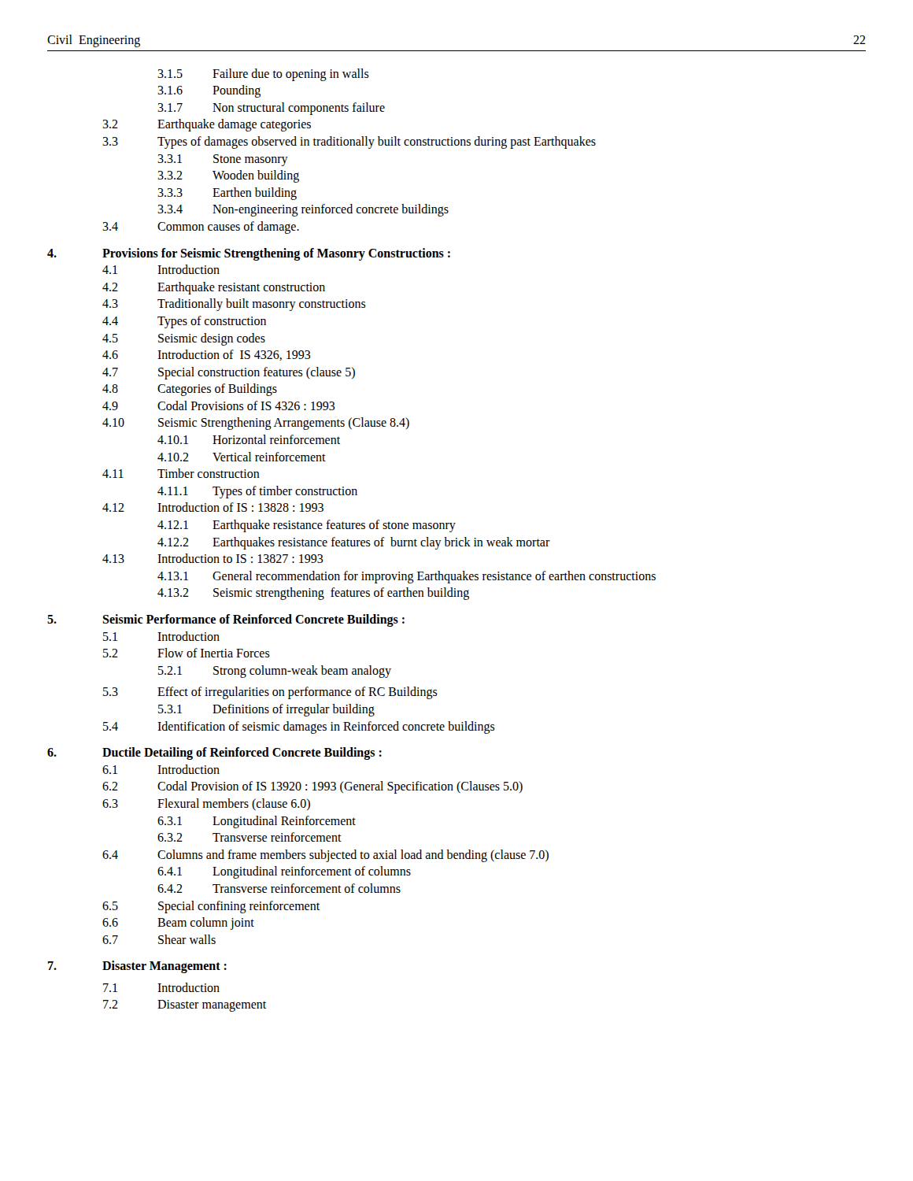Civil Engineering 22
3.1.5 Failure due to opening in walls
3.1.6 Pounding
3.1.7 Non structural components failure
3.2 Earthquake damage categories
3.3 Types of damages observed in traditionally built constructions during past Earthquakes
3.3.1 Stone masonry
3.3.2 Wooden building
3.3.3 Earthen building
3.3.4 Non-engineering reinforced concrete buildings
3.4 Common causes of damage.
4. Provisions for Seismic Strengthening of Masonry Constructions :
4.1 Introduction
4.2 Earthquake resistant construction
4.3 Traditionally built masonry constructions
4.4 Types of construction
4.5 Seismic design codes
4.6 Introduction of IS 4326, 1993
4.7 Special construction features (clause 5)
4.8 Categories of Buildings
4.9 Codal Provisions of IS 4326 : 1993
4.10 Seismic Strengthening Arrangements (Clause 8.4)
4.10.1 Horizontal reinforcement
4.10.2 Vertical reinforcement
4.11 Timber construction
4.11.1 Types of timber construction
4.12 Introduction of IS : 13828 : 1993
4.12.1 Earthquake resistance features of stone masonry
4.12.2 Earthquakes resistance features of burnt clay brick in weak mortar
4.13 Introduction to IS : 13827 : 1993
4.13.1 General recommendation for improving Earthquakes resistance of earthen constructions
4.13.2 Seismic strengthening features of earthen building
5. Seismic Performance of Reinforced Concrete Buildings :
5.1 Introduction
5.2 Flow of Inertia Forces
5.2.1 Strong column-weak beam analogy
5.3 Effect of irregularities on performance of RC Buildings
5.3.1 Definitions of irregular building
5.4 Identification of seismic damages in Reinforced concrete buildings
6. Ductile Detailing of Reinforced Concrete Buildings :
6.1 Introduction
6.2 Codal Provision of IS 13920 : 1993 (General Specification (Clauses 5.0)
6.3 Flexural members (clause 6.0)
6.3.1 Longitudinal Reinforcement
6.3.2 Transverse reinforcement
6.4 Columns and frame members subjected to axial load and bending (clause 7.0)
6.4.1 Longitudinal reinforcement of columns
6.4.2 Transverse reinforcement of columns
6.5 Special confining reinforcement
6.6 Beam column joint
6.7 Shear walls
7. Disaster Management :
7.1 Introduction
7.2 Disaster management